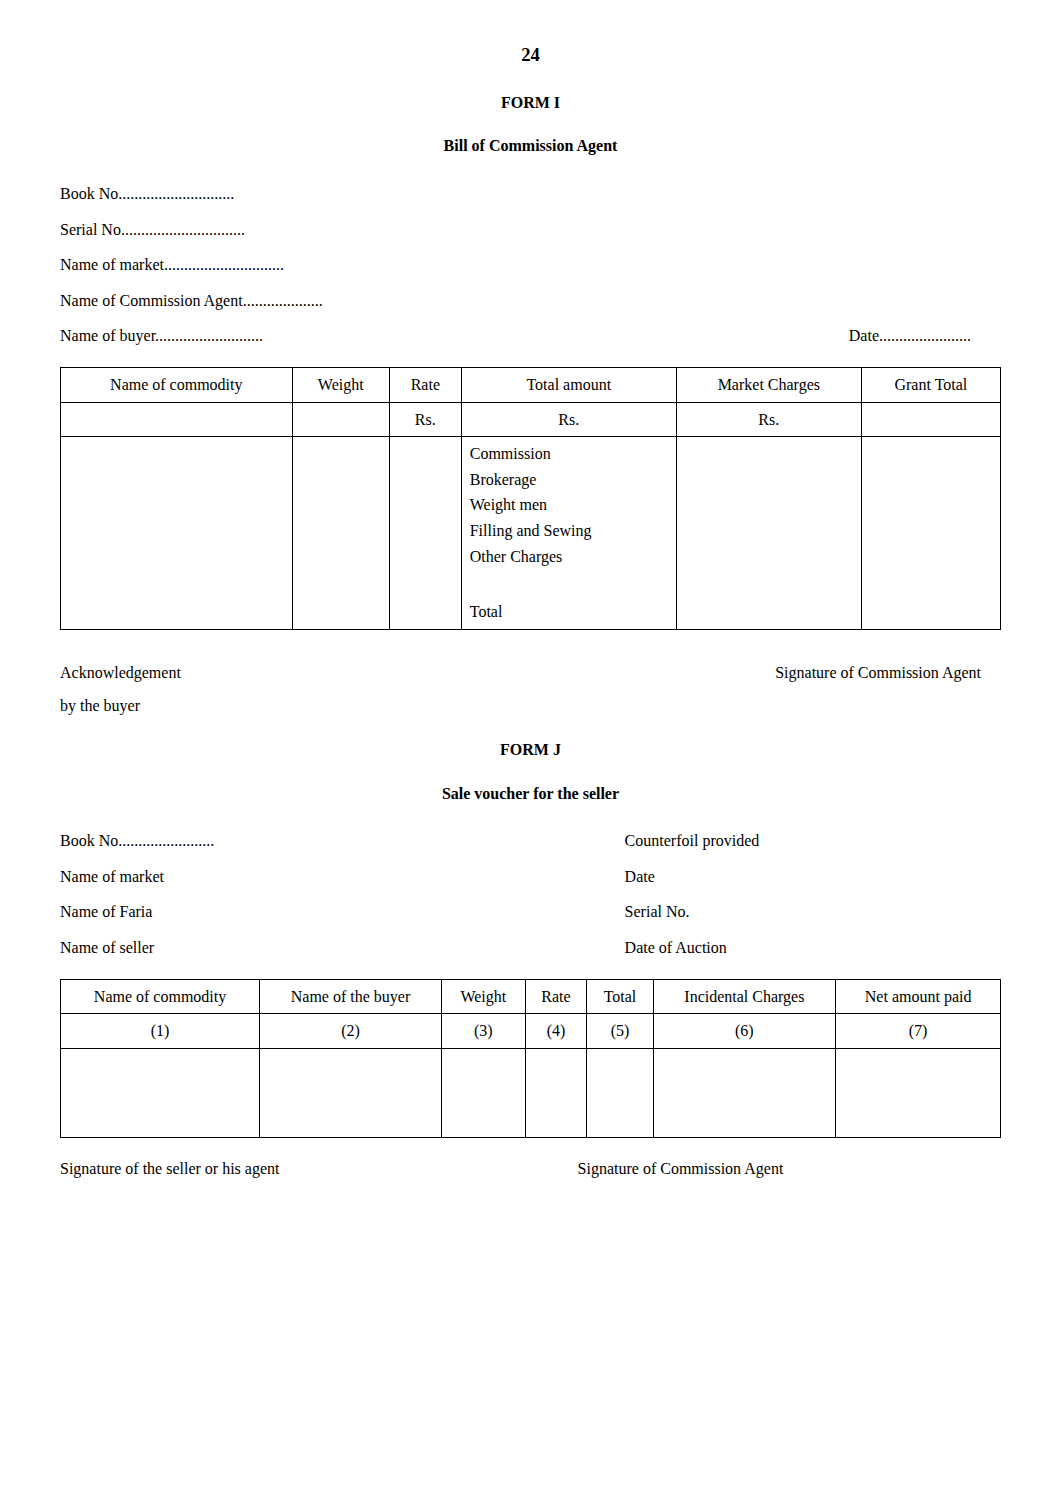24
FORM I
Bill of Commission Agent
Book No.............................
Serial No...............................
Name of market..............................
Name of Commission Agent....................
Name of buyer...........................
Date.......................
| Name of commodity | Weight | Rate | Total amount | Market Charges | Grant Total |
| --- | --- | --- | --- | --- | --- |
| | | Rs. | Rs. | Rs. | |
| | | | Commission Brokerage Weight men Filling and Sewing Other Charges Total | | |
Acknowledgement
Signature of Commission Agent
by the buyer
FORM J
Sale voucher for the seller
Book No........................
Counterfoil provided
Name of market
Date
Name of Faria
Serial No.
Name of seller
Date of Auction
| Name of commodity | Name of the buyer | Weight | Rate | Total | Incidental Charges | Net amount paid |
| --- | --- | --- | --- | --- | --- | --- |
| (1) | (2) | (3) | (4) | (5) | (6) | (7) |
Signature of the seller or his agent
Signature of Commission Agent